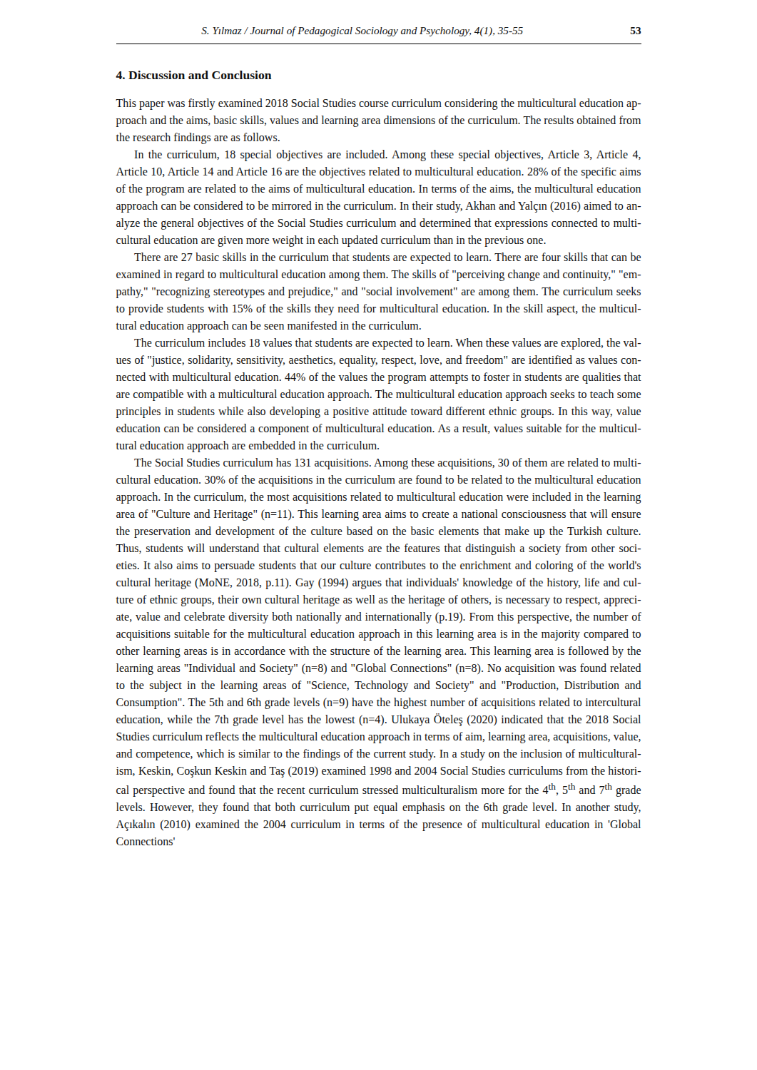S. Yılmaz / Journal of Pedagogical Sociology and Psychology, 4(1), 35-55 53
4. Discussion and Conclusion
This paper was firstly examined 2018 Social Studies course curriculum considering the multicultural education approach and the aims, basic skills, values and learning area dimensions of the curriculum. The results obtained from the research findings are as follows.
In the curriculum, 18 special objectives are included. Among these special objectives, Article 3, Article 4, Article 10, Article 14 and Article 16 are the objectives related to multicultural education. 28% of the specific aims of the program are related to the aims of multicultural education. In terms of the aims, the multicultural education approach can be considered to be mirrored in the curriculum. In their study, Akhan and Yalçın (2016) aimed to analyze the general objectives of the Social Studies curriculum and determined that expressions connected to multicultural education are given more weight in each updated curriculum than in the previous one.
There are 27 basic skills in the curriculum that students are expected to learn. There are four skills that can be examined in regard to multicultural education among them. The skills of "perceiving change and continuity," "empathy," "recognizing stereotypes and prejudice," and "social involvement" are among them. The curriculum seeks to provide students with 15% of the skills they need for multicultural education. In the skill aspect, the multicultural education approach can be seen manifested in the curriculum.
The curriculum includes 18 values that students are expected to learn. When these values are explored, the values of "justice, solidarity, sensitivity, aesthetics, equality, respect, love, and freedom" are identified as values connected with multicultural education. 44% of the values the program attempts to foster in students are qualities that are compatible with a multicultural education approach. The multicultural education approach seeks to teach some principles in students while also developing a positive attitude toward different ethnic groups. In this way, value education can be considered a component of multicultural education. As a result, values suitable for the multicultural education approach are embedded in the curriculum.
The Social Studies curriculum has 131 acquisitions. Among these acquisitions, 30 of them are related to multicultural education. 30% of the acquisitions in the curriculum are found to be related to the multicultural education approach. In the curriculum, the most acquisitions related to multicultural education were included in the learning area of "Culture and Heritage" (n=11). This learning area aims to create a national consciousness that will ensure the preservation and development of the culture based on the basic elements that make up the Turkish culture. Thus, students will understand that cultural elements are the features that distinguish a society from other societies. It also aims to persuade students that our culture contributes to the enrichment and coloring of the world's cultural heritage (MoNE, 2018, p.11). Gay (1994) argues that individuals' knowledge of the history, life and culture of ethnic groups, their own cultural heritage as well as the heritage of others, is necessary to respect, appreciate, value and celebrate diversity both nationally and internationally (p.19). From this perspective, the number of acquisitions suitable for the multicultural education approach in this learning area is in the majority compared to other learning areas is in accordance with the structure of the learning area. This learning area is followed by the learning areas "Individual and Society" (n=8) and "Global Connections" (n=8). No acquisition was found related to the subject in the learning areas of "Science, Technology and Society" and "Production, Distribution and Consumption". The 5th and 6th grade levels (n=9) have the highest number of acquisitions related to intercultural education, while the 7th grade level has the lowest (n=4). Ulukaya Öteleş (2020) indicated that the 2018 Social Studies curriculum reflects the multicultural education approach in terms of aim, learning area, acquisitions, value, and competence, which is similar to the findings of the current study. In a study on the inclusion of multiculturalism, Keskin, Coşkun Keskin and Taş (2019) examined 1998 and 2004 Social Studies curriculums from the historical perspective and found that the recent curriculum stressed multiculturalism more for the 4th, 5th and 7th grade levels. However, they found that both curriculum put equal emphasis on the 6th grade level. In another study, Açıkalın (2010) examined the 2004 curriculum in terms of the presence of multicultural education in 'Global Connections'